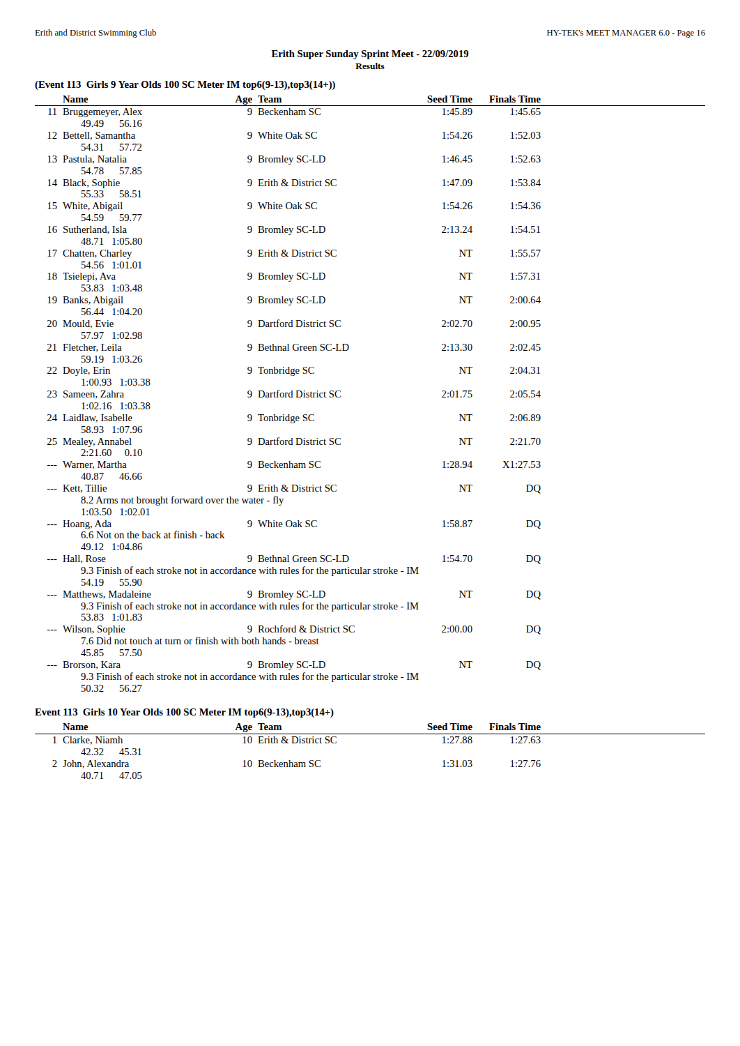Erith and District Swimming Club
HY-TEK's MEET MANAGER 6.0 - Page 16
Erith Super Sunday Sprint Meet - 22/09/2019
Results
(Event 113 Girls 9 Year Olds 100 SC Meter IM top6(9-13),top3(14+))
| | Name | Age | Team | Seed Time | Finals Time | |
| --- | --- | --- | --- | --- | --- | --- |
| 11 | Bruggemeyer, Alex | 9 | Beckenham SC | 1:45.89 | 1:45.65 | |
| | 49.49 56.16 |
| 12 | Bettell, Samantha | 9 | White Oak SC | 1:54.26 | 1:52.03 | |
| | 54.31 57.72 |
| 13 | Pastula, Natalia | 9 | Bromley SC-LD | 1:46.45 | 1:52.63 | |
| | 54.78 57.85 |
| 14 | Black, Sophie | 9 | Erith & District SC | 1:47.09 | 1:53.84 | |
| | 55.33 58.51 |
| 15 | White, Abigail | 9 | White Oak SC | 1:54.26 | 1:54.36 | |
| | 54.59 59.77 |
| 16 | Sutherland, Isla | 9 | Bromley SC-LD | 2:13.24 | 1:54.51 | |
| | 48.71 1:05.80 |
| 17 | Chatten, Charley | 9 | Erith & District SC | NT | 1:55.57 | |
| | 54.56 1:01.01 |
| 18 | Tsielepi, Ava | 9 | Bromley SC-LD | NT | 1:57.31 | |
| | 53.83 1:03.48 |
| 19 | Banks, Abigail | 9 | Bromley SC-LD | NT | 2:00.64 | |
| | 56.44 1:04.20 |
| 20 | Mould, Evie | 9 | Dartford District SC | 2:02.70 | 2:00.95 | |
| | 57.97 1:02.98 |
| 21 | Fletcher, Leila | 9 | Bethnal Green SC-LD | 2:13.30 | 2:02.45 | |
| | 59.19 1:03.26 |
| 22 | Doyle, Erin | 9 | Tonbridge SC | NT | 2:04.31 | |
| | 1:00.93 1:03.38 |
| 23 | Sameen, Zahra | 9 | Dartford District SC | 2:01.75 | 2:05.54 | |
| | 1:02.16 1:03.38 |
| 24 | Laidlaw, Isabelle | 9 | Tonbridge SC | NT | 2:06.89 | |
| | 58.93 1:07.96 |
| 25 | Mealey, Annabel | 9 | Dartford District SC | NT | 2:21.70 | |
| | 2:21.60 0.10 |
| --- | Warner, Martha | 9 | Beckenham SC | 1:28.94 | X1:27.53 | |
| | 40.87 46.66 |
| --- | Kett, Tillie | 9 | Erith & District SC | NT | DQ | |
| | 8.2 Arms not brought forward over the water - fly |
| | 1:03.50 1:02.01 |
| --- | Hoang, Ada | 9 | White Oak SC | 1:58.87 | DQ | |
| | 6.6 Not on the back at finish - back |
| | 49.12 1:04.86 |
| --- | Hall, Rose | 9 | Bethnal Green SC-LD | 1:54.70 | DQ | |
| | 9.3 Finish of each stroke not in accordance with rules for the particular stroke - IM |
| | 54.19 55.90 |
| --- | Matthews, Madaleine | 9 | Bromley SC-LD | NT | DQ | |
| | 9.3 Finish of each stroke not in accordance with rules for the particular stroke - IM |
| | 53.83 1:01.83 |
| --- | Wilson, Sophie | 9 | Rochford & District SC | 2:00.00 | DQ | |
| | 7.6 Did not touch at turn or finish with both hands - breast |
| | 45.85 57.50 |
| --- | Brorson, Kara | 9 | Bromley SC-LD | NT | DQ | |
| | 9.3 Finish of each stroke not in accordance with rules for the particular stroke - IM |
| | 50.32 56.27 |
Event 113 Girls 10 Year Olds 100 SC Meter IM top6(9-13),top3(14+)
| | Name | Age | Team | Seed Time | Finals Time | |
| --- | --- | --- | --- | --- | --- | --- |
| 1 | Clarke, Niamh | 10 | Erith & District SC | 1:27.88 | 1:27.63 | |
| | 42.32 45.31 |
| 2 | John, Alexandra | 10 | Beckenham SC | 1:31.03 | 1:27.76 | |
| | 40.71 47.05 |